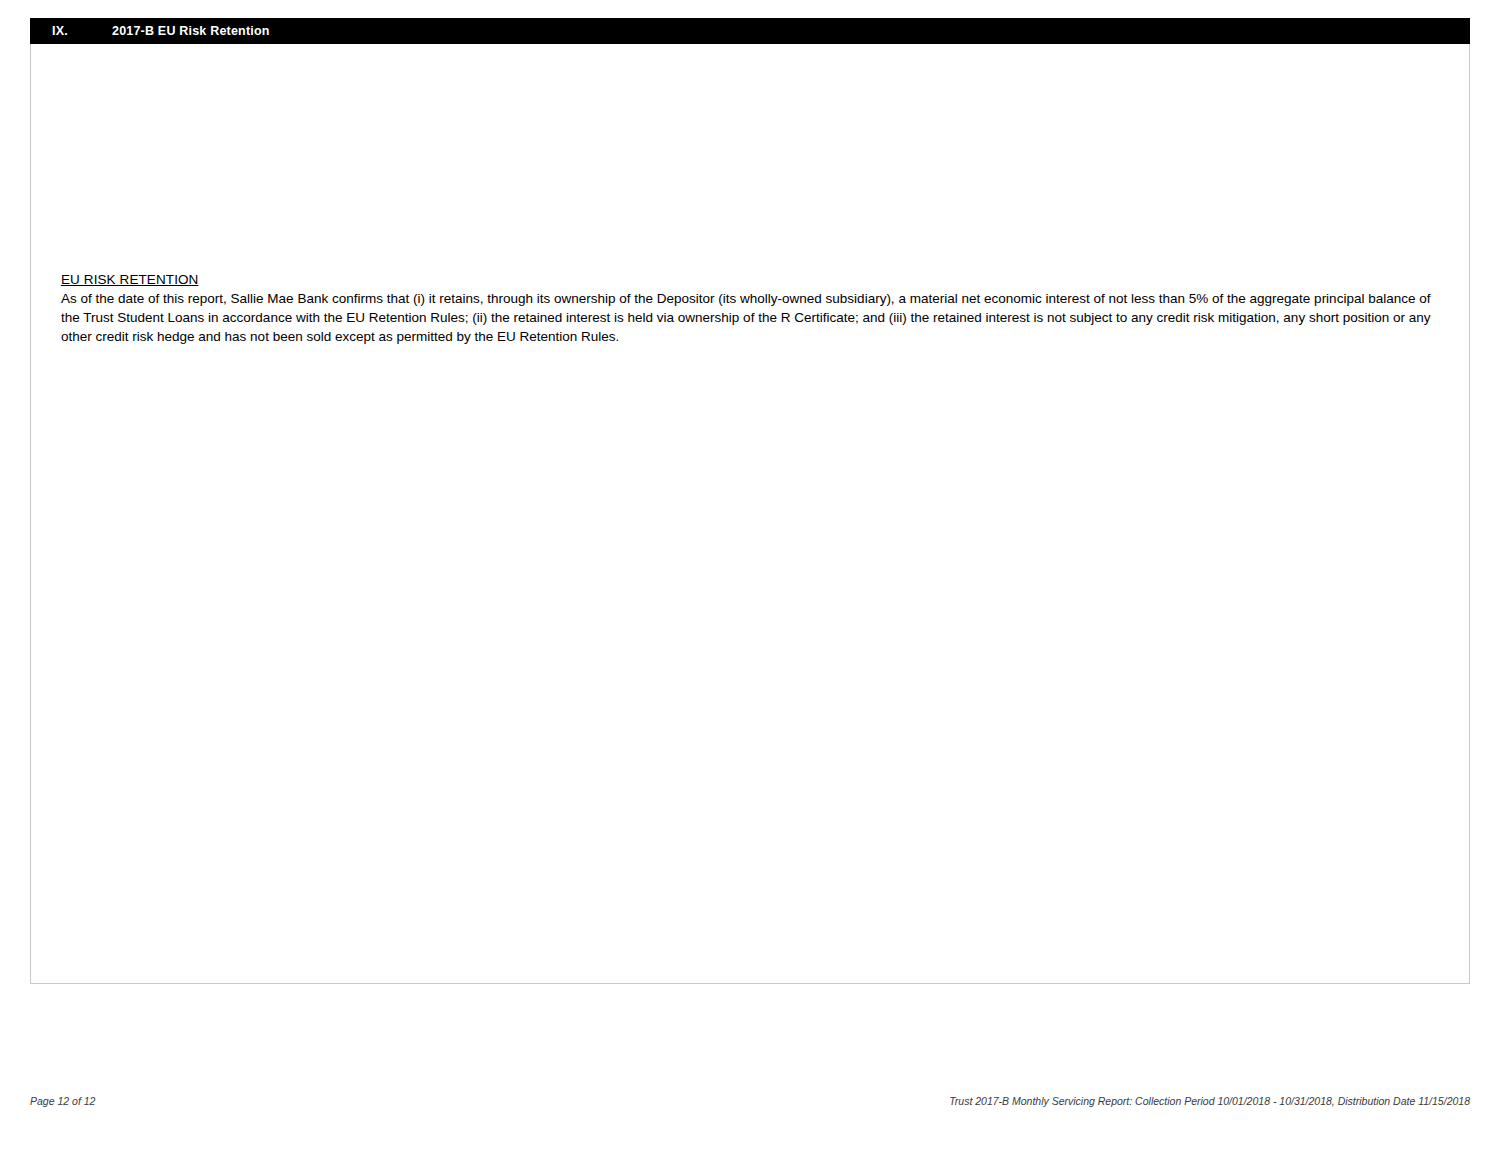IX. 2017-B EU Risk Retention
EU RISK RETENTION
As of the date of this report, Sallie Mae Bank confirms that (i) it retains, through its ownership of the Depositor (its wholly-owned subsidiary), a material net economic interest of not less than 5% of the aggregate principal balance of the Trust Student Loans in accordance with the EU Retention Rules; (ii) the retained interest is held via ownership of the R Certificate; and (iii) the retained interest is not subject to any credit risk mitigation, any short position or any other credit risk hedge and has not been sold except as permitted by the EU Retention Rules.
Page 12 of 12
Trust 2017-B Monthly Servicing Report: Collection Period 10/01/2018 - 10/31/2018, Distribution Date 11/15/2018